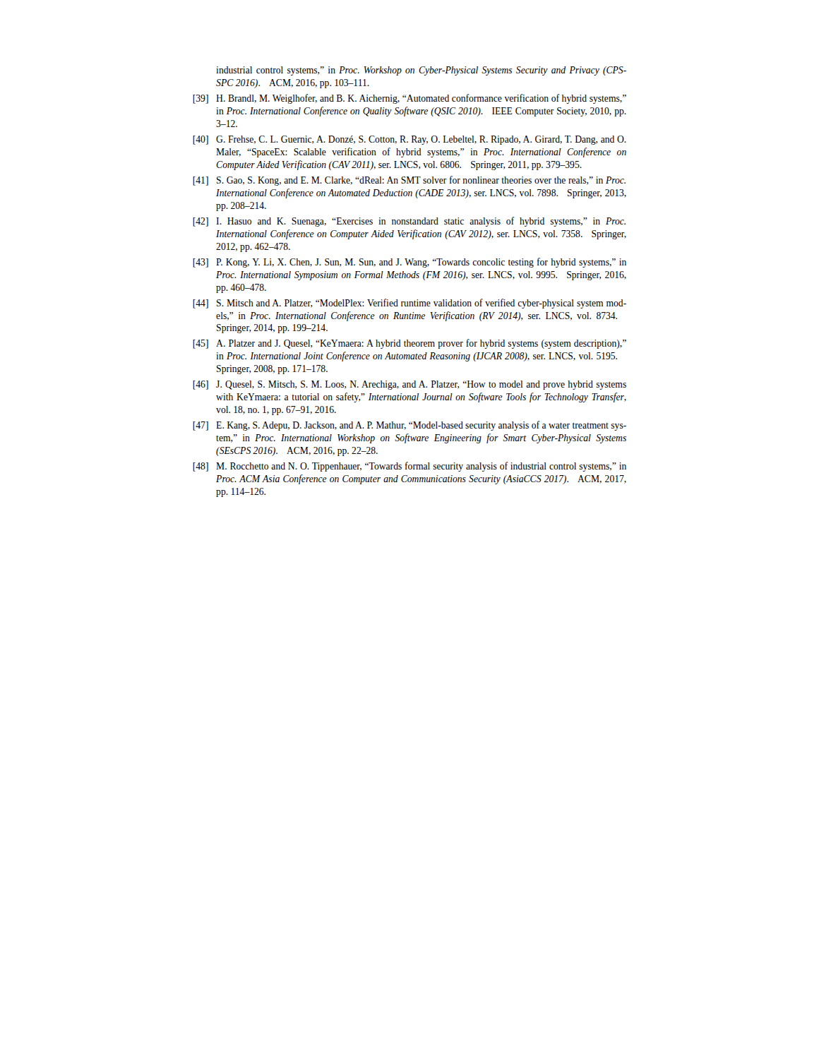industrial control systems,” in Proc. Workshop on Cyber-Physical Systems Security and Privacy (CPS-SPC 2016). ACM, 2016, pp. 103–111.
[39] H. Brandl, M. Weiglhofer, and B. K. Aichernig, “Automated conformance verification of hybrid systems,” in Proc. International Conference on Quality Software (QSIC 2010). IEEE Computer Society, 2010, pp. 3–12.
[40] G. Frehse, C. L. Guernic, A. Donzé, S. Cotton, R. Ray, O. Lebeltel, R. Ripado, A. Girard, T. Dang, and O. Maler, “SpaceEx: Scalable verification of hybrid systems,” in Proc. International Conference on Computer Aided Verification (CAV 2011), ser. LNCS, vol. 6806. Springer, 2011, pp. 379–395.
[41] S. Gao, S. Kong, and E. M. Clarke, “dReal: An SMT solver for nonlinear theories over the reals,” in Proc. International Conference on Automated Deduction (CADE 2013), ser. LNCS, vol. 7898. Springer, 2013, pp. 208–214.
[42] I. Hasuo and K. Suenaga, “Exercises in nonstandard static analysis of hybrid systems,” in Proc. International Conference on Computer Aided Verification (CAV 2012), ser. LNCS, vol. 7358. Springer, 2012, pp. 462–478.
[43] P. Kong, Y. Li, X. Chen, J. Sun, M. Sun, and J. Wang, “Towards concolic testing for hybrid systems,” in Proc. International Symposium on Formal Methods (FM 2016), ser. LNCS, vol. 9995. Springer, 2016, pp. 460–478.
[44] S. Mitsch and A. Platzer, “ModelPlex: Verified runtime validation of verified cyber-physical system models,” in Proc. International Conference on Runtime Verification (RV 2014), ser. LNCS, vol. 8734. Springer, 2014, pp. 199–214.
[45] A. Platzer and J. Quesel, “KeYmaera: A hybrid theorem prover for hybrid systems (system description),” in Proc. International Joint Conference on Automated Reasoning (IJCAR 2008), ser. LNCS, vol. 5195. Springer, 2008, pp. 171–178.
[46] J. Quesel, S. Mitsch, S. M. Loos, N. Arechiga, and A. Platzer, “How to model and prove hybrid systems with KeYmaera: a tutorial on safety,” International Journal on Software Tools for Technology Transfer, vol. 18, no. 1, pp. 67–91, 2016.
[47] E. Kang, S. Adepu, D. Jackson, and A. P. Mathur, “Model-based security analysis of a water treatment system,” in Proc. International Workshop on Software Engineering for Smart Cyber-Physical Systems (SEsCPS 2016). ACM, 2016, pp. 22–28.
[48] M. Rocchetto and N. O. Tippenhauer, “Towards formal security analysis of industrial control systems,” in Proc. ACM Asia Conference on Computer and Communications Security (AsiaCCS 2017). ACM, 2017, pp. 114–126.